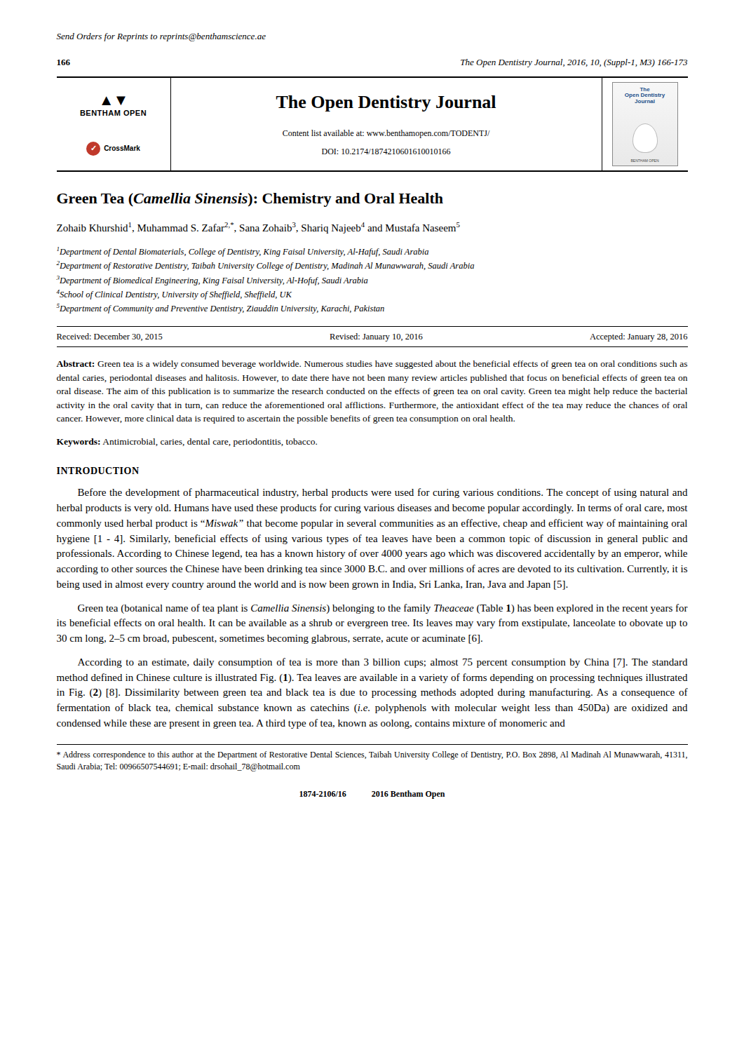Send Orders for Reprints to reprints@benthamscience.ae
166 The Open Dentistry Journal, 2016, 10, (Suppl-1, M3) 166-173
▲▼
BENTHAM OPEN
✓ CrossMark
The Open Dentistry Journal
Content list available at: www.benthamopen.com/TODENTJ/
DOI: 10.2174/1874210601610010166
The
Open Dentistry
Journal
BENTHAM OPEN
Green Tea (Camellia Sinensis): Chemistry and Oral Health
Zohaib Khurshid1, Muhammad S. Zafar2,*, Sana Zohaib3, Shariq Najeeb4 and Mustafa Naseem5
1Department of Dental Biomaterials, College of Dentistry, King Faisal University, Al-Hafuf, Saudi Arabia
2Department of Restorative Dentistry, Taibah University College of Dentistry, Madinah Al Munawwarah, Saudi Arabia
3Department of Biomedical Engineering, King Faisal University, Al-Hofuf, Saudi Arabia
4School of Clinical Dentistry, University of Sheffield, Sheffield, UK
5Department of Community and Preventive Dentistry, Ziauddin University, Karachi, Pakistan
Received: December 30, 2015 Revised: January 10, 2016 Accepted: January 28, 2016
Abstract: Green tea is a widely consumed beverage worldwide. Numerous studies have suggested about the beneficial effects of green tea on oral conditions such as dental caries, periodontal diseases and halitosis. However, to date there have not been many review articles published that focus on beneficial effects of green tea on oral disease. The aim of this publication is to summarize the research conducted on the effects of green tea on oral cavity. Green tea might help reduce the bacterial activity in the oral cavity that in turn, can reduce the aforementioned oral afflictions. Furthermore, the antioxidant effect of the tea may reduce the chances of oral cancer. However, more clinical data is required to ascertain the possible benefits of green tea consumption on oral health.
Keywords: Antimicrobial, caries, dental care, periodontitis, tobacco.
INTRODUCTION
Before the development of pharmaceutical industry, herbal products were used for curing various conditions. The concept of using natural and herbal products is very old. Humans have used these products for curing various diseases and become popular accordingly. In terms of oral care, most commonly used herbal product is “Miswak” that become popular in several communities as an effective, cheap and efficient way of maintaining oral hygiene [1 - 4]. Similarly, beneficial effects of using various types of tea leaves have been a common topic of discussion in general public and professionals. According to Chinese legend, tea has a known history of over 4000 years ago which was discovered accidentally by an emperor, while according to other sources the Chinese have been drinking tea since 3000 B.C. and over millions of acres are devoted to its cultivation. Currently, it is being used in almost every country around the world and is now been grown in India, Sri Lanka, Iran, Java and Japan [5].
Green tea (botanical name of tea plant is Camellia Sinensis) belonging to the family Theaceae (Table 1) has been explored in the recent years for its beneficial effects on oral health. It can be available as a shrub or evergreen tree. Its leaves may vary from exstipulate, lanceolate to obovate up to 30 cm long, 2–5 cm broad, pubescent, sometimes becoming glabrous, serrate, acute or acuminate [6].
According to an estimate, daily consumption of tea is more than 3 billion cups; almost 75 percent consumption by China [7]. The standard method defined in Chinese culture is illustrated Fig. (1). Tea leaves are available in a variety of forms depending on processing techniques illustrated in Fig. (2) [8]. Dissimilarity between green tea and black tea is due to processing methods adopted during manufacturing. As a consequence of fermentation of black tea, chemical substance known as catechins (i.e. polyphenols with molecular weight less than 450Da) are oxidized and condensed while these are present in green tea. A third type of tea, known as oolong, contains mixture of monomeric and
* Address correspondence to this author at the Department of Restorative Dental Sciences, Taibah University College of Dentistry, P.O. Box 2898, Al Madinah Al Munawwarah, 41311, Saudi Arabia; Tel: 00966507544691; E-mail: drsohail_78@hotmail.com
1874-2106/162016 Bentham Open